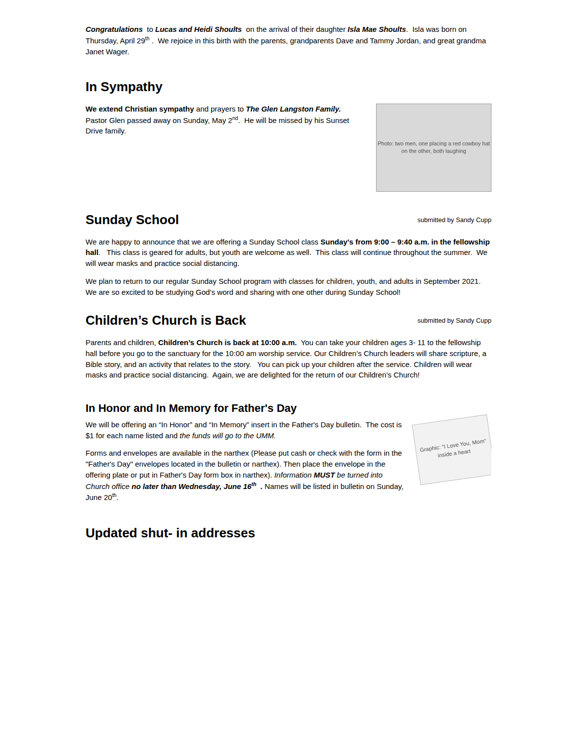Congratulations to Lucas and Heidi Shoults on the arrival of their daughter Isla Mae Shoults. Isla was born on Thursday, April 29th . We rejoice in this birth with the parents, grandparents Dave and Tammy Jordan, and great grandma Janet Wager.
In Sympathy
Photo: two men, one placing a red cowboy hat on the other, both laughing
We extend Christian sympathy and prayers to The Glen Langston Family.
Pastor Glen passed away on Sunday, May 2nd. He will be missed by his Sunset Drive family.
Sunday School submitted by Sandy Cupp
We are happy to announce that we are offering a Sunday School class Sunday's from 9:00 – 9:40 a.m. in the fellowship hall. This class is geared for adults, but youth are welcome as well. This class will continue throughout the summer. We will wear masks and practice social distancing.
We plan to return to our regular Sunday School program with classes for children, youth, and adults in September 2021. We are so excited to be studying God’s word and sharing with one other during Sunday School!
Children’s Church is Back submitted by Sandy Cupp
Parents and children, Children’s Church is back at 10:00 a.m. You can take your children ages 3- 11 to the fellowship hall before you go to the sanctuary for the 10:00 am worship service. Our Children’s Church leaders will share scripture, a Bible story, and an activity that relates to the story. You can pick up your children after the service. Children will wear masks and practice social distancing. Again, we are delighted for the return of our Children’s Church!
In Honor and In Memory for Father's Day
Graphic: "I Love You, Mom" inside a heart
We will be offering an “In Honor” and “In Memory” insert in the Father's Day bulletin. The cost is $1 for each name listed and the funds will go to the UMM.
Forms and envelopes are available in the narthex (Please put cash or check with the form in the "Father's Day" envelopes located in the bulletin or narthex). Then place the envelope in the offering plate or put in Father's Day form box in narthex). Information MUST be turned into Church office no later than Wednesday, June 16th . Names will be listed in bulletin on Sunday, June 20th.
Updated shut- in addresses